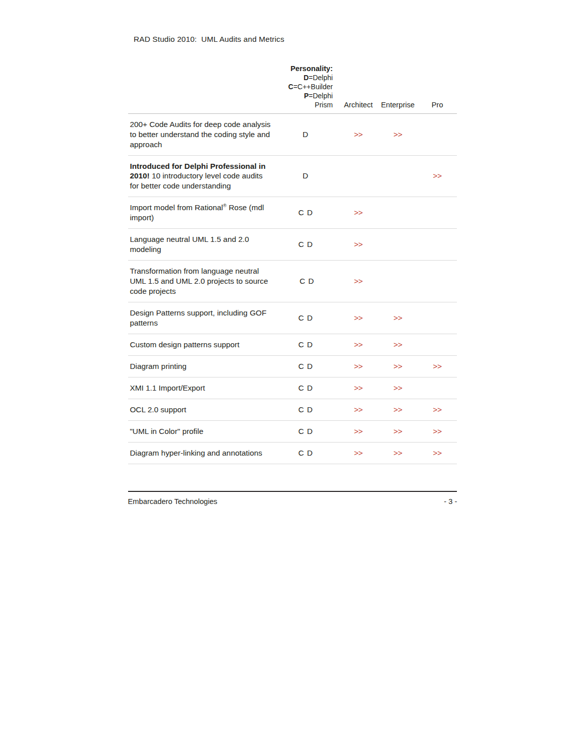RAD Studio 2010: UML Audits and Metrics
| | Personality: D =Delphi C =C++Builder P =Delphi Prism | Architect | Enterprise | Pro |
| --- | --- | --- | --- | --- |
| 200+ Code Audits for deep code analysis to better understand the coding style and approach | D | >> | >> | |
| Introduced for Delphi Professional in 2010! 10 introductory level code audits for better code understanding | D | | | >> |
| Import model from Rational ® Rose (mdl import) | C D | >> | | |
| Language neutral UML 1.5 and 2.0 modeling | C D | >> | | |
| Transformation from language neutral UML 1.5 and UML 2.0 projects to source code projects | C D | >> | | |
| Design Patterns support, including GOF patterns | C D | >> | >> | |
| Custom design patterns support | C D | >> | >> | |
| Diagram printing | C D | >> | >> | >> |
| XMI 1.1 Import/Export | C D | >> | >> | |
| OCL 2.0 support | C D | >> | >> | >> |
| "UML in Color" profile | C D | >> | >> | >> |
| Diagram hyper-linking and annotations | C D | >> | >> | >> |
Embarcadero Technologies - 3 -